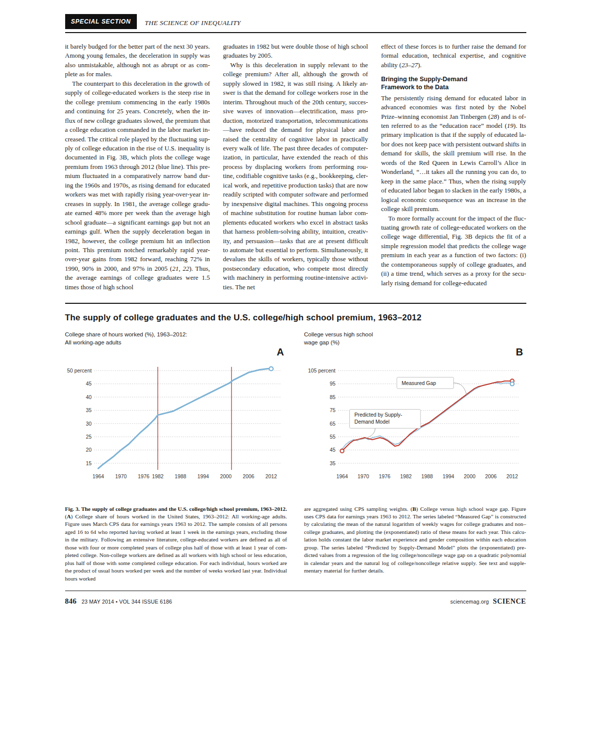SPECIAL SECTION
THE SCIENCE OF INEQUALITY
it barely budged for the better part of the next 30 years. Among young females, the deceleration in supply was also unmistakable, although not as abrupt or as complete as for males.
The counterpart to this deceleration in the growth of supply of college-educated workers is the steep rise in the college premium commencing in the early 1980s and continuing for 25 years. Concretely, when the influx of new college graduates slowed, the premium that a college education commanded in the labor market increased. The critical role played by the fluctuating supply of college education in the rise of U.S. inequality is documented in Fig. 3B, which plots the college wage premium from 1963 through 2012 (blue line). This premium fluctuated in a comparatively narrow band during the 1960s and 1970s, as rising demand for educated workers was met with rapidly rising year-over-year increases in supply. In 1981, the average college graduate earned 48% more per week than the average high school graduate—a significant earnings gap but not an earnings gulf. When the supply deceleration began in 1982, however, the college premium hit an inflection point. This premium notched remarkably rapid year-over-year gains from 1982 forward, reaching 72% in 1990, 90% in 2000, and 97% in 2005 (21, 22). Thus, the average earnings of college graduates were 1.5 times those of high school
graduates in 1982 but were double those of high school graduates by 2005.
Why is this deceleration in supply relevant to the college premium? After all, although the growth of supply slowed in 1982, it was still rising. A likely answer is that the demand for college workers rose in the interim. Throughout much of the 20th century, successive waves of innovation—electrification, mass production, motorized transportation, telecommunications—have reduced the demand for physical labor and raised the centrality of cognitive labor in practically every walk of life. The past three decades of computerization, in particular, have extended the reach of this process by displacing workers from performing routine, codifiable cognitive tasks (e.g., bookkeeping, clerical work, and repetitive production tasks) that are now readily scripted with computer software and performed by inexpensive digital machines. This ongoing process of machine substitution for routine human labor complements educated workers who excel in abstract tasks that harness problem-solving ability, intuition, creativity, and persuasion—tasks that are at present difficult to automate but essential to perform. Simultaneously, it devalues the skills of workers, typically those without postsecondary education, who compete most directly with machinery in performing routine-intensive activities. The net
effect of these forces is to further raise the demand for formal education, technical expertise, and cognitive ability (23–27).
Bringing the Supply-Demand
Framework to the Data
The persistently rising demand for educated labor in advanced economies was first noted by the Nobel Prize–winning economist Jan Tinbergen (28) and is often referred to as the “education race” model (19). Its primary implication is that if the supply of educated labor does not keep pace with persistent outward shifts in demand for skills, the skill premium will rise. In the words of the Red Queen in Lewis Carroll’s Alice in Wonderland, “…it takes all the running you can do, to keep in the same place.” Thus, when the rising supply of educated labor began to slacken in the early 1980s, a logical economic consequence was an increase in the college skill premium.
To more formally account for the impact of the fluctuating growth rate of college-educated workers on the college wage differential, Fig. 3B depicts the fit of a simple regression model that predicts the college wage premium in each year as a function of two factors: (i) the contemporaneous supply of college graduates, and (ii) a time trend, which serves as a proxy for the secularly rising demand for college-educated
The supply of college graduates and the U.S. college/high school premium, 1963–2012
College share of hours worked (%), 1963–2012:
All working-age adults
A
50 percent 45 40 35 30 25 20 15 1964 1970 1976 1982 1988 1994 2000 2006 2012
College versus high school
wage gap (%)
B
105 percent 95 85 75 65 55 45 35 Measured Gap Predicted by Supply- Demand Model 1964 1970 1976 1982 1988 1994 2000 2006 2012
Fig. 3. The supply of college graduates and the U.S. college/high school premium, 1963–2012. (A) College share of hours worked in the United States, 1963–2012: All working-age adults. Figure uses March CPS data for earnings years 1963 to 2012. The sample consists of all persons aged 16 to 64 who reported having worked at least 1 week in the earnings years, excluding those in the military. Following an extensive literature, college-educated workers are defined as all of those with four or more completed years of college plus half of those with at least 1 year of completed college. Non-college workers are defined as all workers with high school or less education, plus half of those with some completed college education. For each individual, hours worked are the product of usual hours worked per week and the number of weeks worked last year. Individual hours worked
are aggregated using CPS sampling weights. (B) College versus high school wage gap. Figure uses CPS data for earnings years 1963 to 2012. The series labeled “Measured Gap” is constructed by calculating the mean of the natural logarithm of weekly wages for college graduates and non–college graduates, and plotting the (exponentiated) ratio of these means for each year. This calculation holds constant the labor market experience and gender composition within each education group. The series labeled “Predicted by Supply-Demand Model” plots the (exponentiated) predicted values from a regression of the log college/noncollege wage gap on a quadratic polynomial in calendar years and the natural log of college/noncollege relative supply. See text and supplementary material for further details.
846 23 MAY 2014 • VOL 344 ISSUE 6186
sciencemag.org SCIENCE